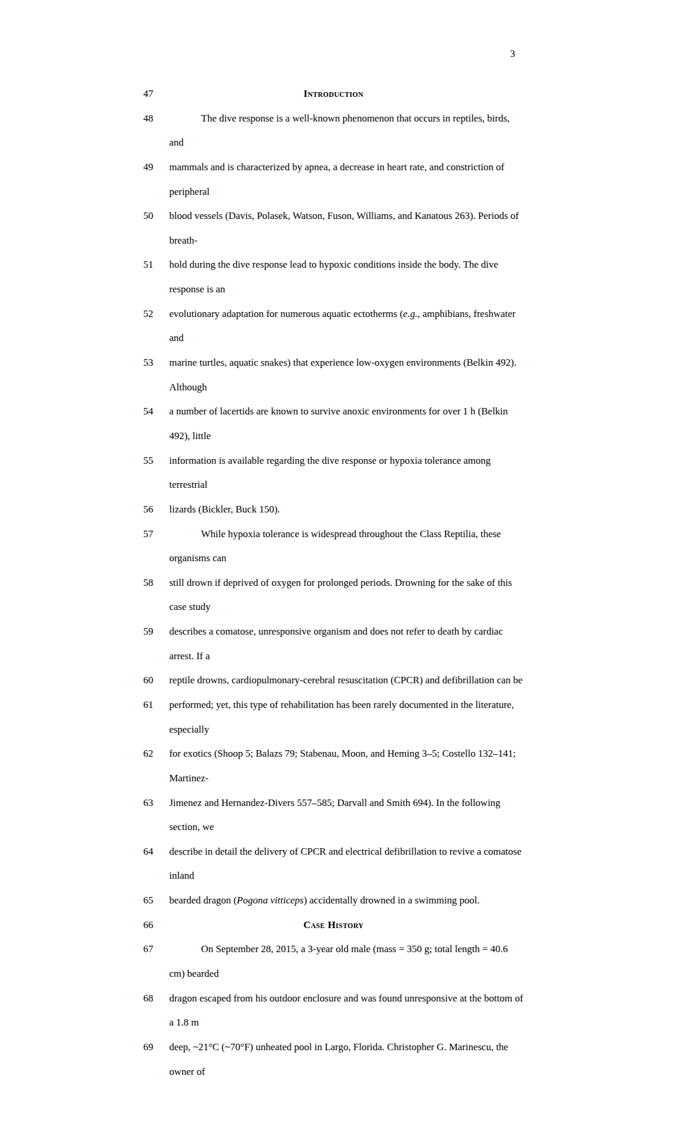3
47 Introduction
48 The dive response is a well-known phenomenon that occurs in reptiles, birds, and
49 mammals and is characterized by apnea, a decrease in heart rate, and constriction of peripheral
50 blood vessels (Davis, Polasek, Watson, Fuson, Williams, and Kanatous 263). Periods of breath-
51 hold during the dive response lead to hypoxic conditions inside the body. The dive response is an
52 evolutionary adaptation for numerous aquatic ectotherms (e.g., amphibians, freshwater and
53 marine turtles, aquatic snakes) that experience low-oxygen environments (Belkin 492). Although
54 a number of lacertids are known to survive anoxic environments for over 1 h (Belkin 492), little
55 information is available regarding the dive response or hypoxia tolerance among terrestrial
56 lizards (Bickler, Buck 150).
57 While hypoxia tolerance is widespread throughout the Class Reptilia, these organisms can
58 still drown if deprived of oxygen for prolonged periods. Drowning for the sake of this case study
59 describes a comatose, unresponsive organism and does not refer to death by cardiac arrest. If a
60 reptile drowns, cardiopulmonary-cerebral resuscitation (CPCR) and defibrillation can be
61 performed; yet, this type of rehabilitation has been rarely documented in the literature, especially
62 for exotics (Shoop 5; Balazs 79; Stabenau, Moon, and Heming 3–5; Costello 132–141; Martinez-
63 Jimenez and Hernandez-Divers 557–585; Darvall and Smith 694). In the following section, we
64 describe in detail the delivery of CPCR and electrical defibrillation to revive a comatose inland
65 bearded dragon (Pogona vitticeps) accidentally drowned in a swimming pool.
66 Case History
67 On September 28, 2015, a 3-year old male (mass = 350 g; total length = 40.6 cm) bearded
68 dragon escaped from his outdoor enclosure and was found unresponsive at the bottom of a 1.8 m
69 deep, ~21°C (~70°F) unheated pool in Largo, Florida. Christopher G. Marinescu, the owner of